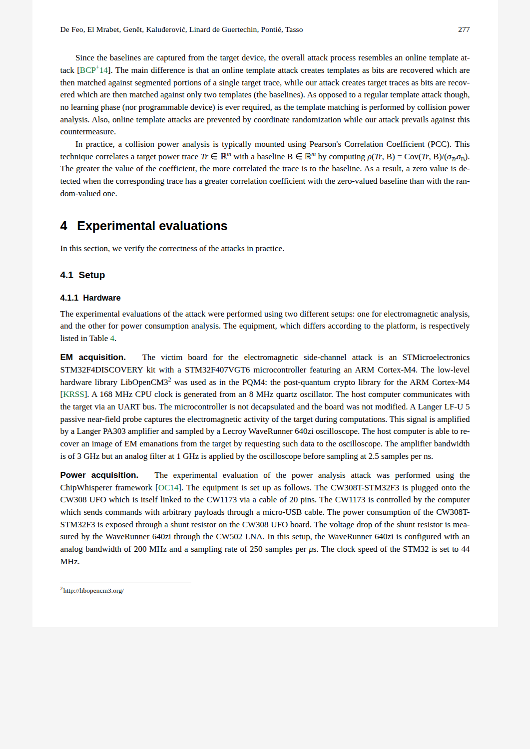De Feo, El Mrabet, Genêt, Kaluđerović, Linard de Guertechin, Pontié, Tasso 277
Since the baselines are captured from the target device, the overall attack process resembles an online template attack [BCP+14]. The main difference is that an online template attack creates templates as bits are recovered which are then matched against segmented portions of a single target trace, while our attack creates target traces as bits are recovered which are then matched against only two templates (the baselines). As opposed to a regular template attack though, no learning phase (nor programmable device) is ever required, as the template matching is performed by collision power analysis. Also, online template attacks are prevented by coordinate randomization while our attack prevails against this countermeasure.
In practice, a collision power analysis is typically mounted using Pearson's Correlation Coefficient (PCC). This technique correlates a target power trace Tr ∈ ℝm with a baseline B ∈ ℝm by computing ρ(Tr, B) = Cov(Tr, B)/(σTrσB). The greater the value of the coefficient, the more correlated the trace is to the baseline. As a result, a zero value is detected when the corresponding trace has a greater correlation coefficient with the zero-valued baseline than with the random-valued one.
4 Experimental evaluations
In this section, we verify the correctness of the attacks in practice.
4.1 Setup
4.1.1 Hardware
The experimental evaluations of the attack were performed using two different setups: one for electromagnetic analysis, and the other for power consumption analysis. The equipment, which differs according to the platform, is respectively listed in Table 4.
EM acquisition. The victim board for the electromagnetic side-channel attack is an STMicroelectronics STM32F4DISCOVERY kit with a STM32F407VGT6 microcontroller featuring an ARM Cortex-M4. The low-level hardware library LibOpenCM32 was used as in the PQM4: the post-quantum crypto library for the ARM Cortex-M4 [KRSS]. A 168 MHz CPU clock is generated from an 8 MHz quartz oscillator. The host computer communicates with the target via an UART bus. The microcontroller is not decapsulated and the board was not modified. A Langer LF-U 5 passive near-field probe captures the electromagnetic activity of the target during computations. This signal is amplified by a Langer PA303 amplifier and sampled by a Lecroy WaveRunner 640zi oscilloscope. The host computer is able to recover an image of EM emanations from the target by requesting such data to the oscilloscope. The amplifier bandwidth is of 3 GHz but an analog filter at 1 GHz is applied by the oscilloscope before sampling at 2.5 samples per ns.
Power acquisition. The experimental evaluation of the power analysis attack was performed using the ChipWhisperer framework [OC14]. The equipment is set up as follows. The CW308T-STM32F3 is plugged onto the CW308 UFO which is itself linked to the CW1173 via a cable of 20 pins. The CW1173 is controlled by the computer which sends commands with arbitrary payloads through a micro-USB cable. The power consumption of the CW308T-STM32F3 is exposed through a shunt resistor on the CW308 UFO board. The voltage drop of the shunt resistor is measured by the WaveRunner 640zi through the CW502 LNA. In this setup, the WaveRunner 640zi is configured with an analog bandwidth of 200 MHz and a sampling rate of 250 samples per μs. The clock speed of the STM32 is set to 44 MHz.
2http://libopencm3.org/